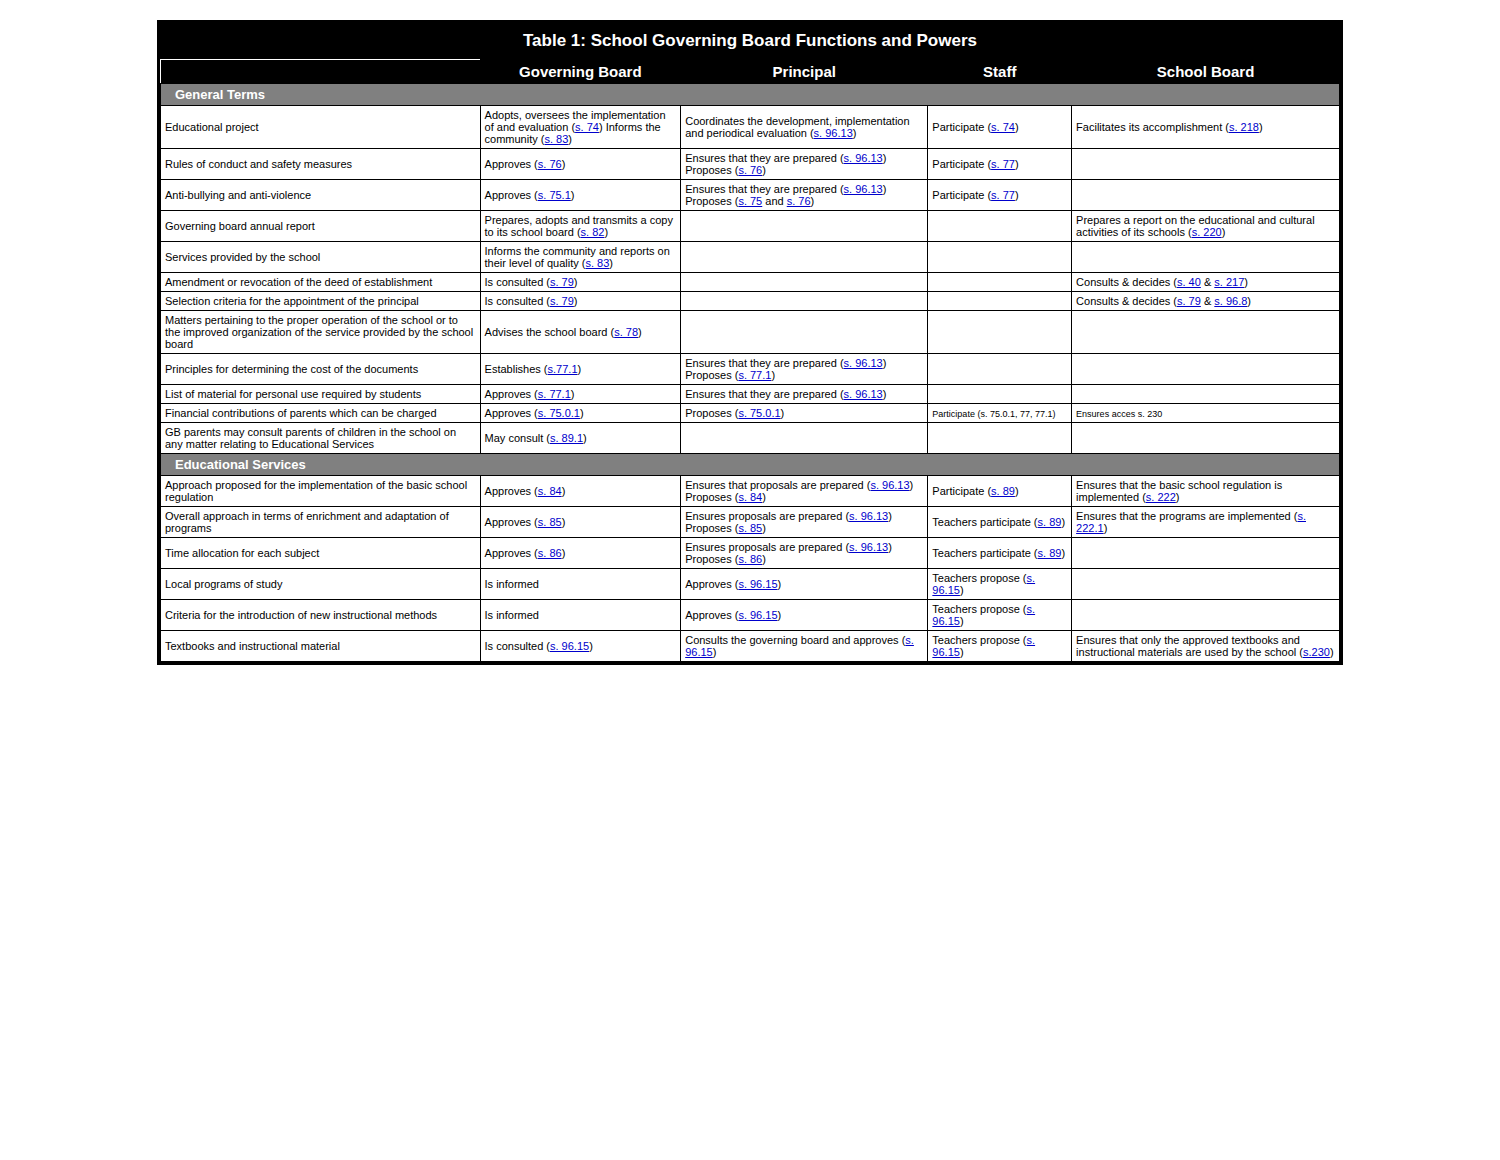Table 1: School Governing Board Functions and Powers
| | Governing Board | Principal | Staff | School Board |
| --- | --- | --- | --- | --- |
| General Terms |
| Educational project | Adopts, oversees the implementation of and evaluation ( s. 74 ) Informs the community ( s. 83 ) | Coordinates the development, implementation and periodical evaluation ( s. 96.13 ) | Participate ( s. 74 ) | Facilitates its accomplishment ( s. 218 ) |
| Rules of conduct and safety measures | Approves ( s. 76 ) | Ensures that they are prepared ( s. 96.13 ) Proposes ( s. 76 ) | Participate ( s. 77 ) | |
| Anti-bullying and anti-violence | Approves ( s. 75.1 ) | Ensures that they are prepared ( s. 96.13 ) Proposes ( s. 75 and s. 76 ) | Participate ( s. 77 ) | |
| Governing board annual report | Prepares, adopts and transmits a copy to its school board ( s. 82 ) | | | Prepares a report on the educational and cultural activities of its schools ( s. 220 ) |
| Services provided by the school | Informs the community and reports on their level of quality ( s. 83 ) | | | |
| Amendment or revocation of the deed of establishment | Is consulted ( s. 79 ) | | | Consults & decides ( s. 40 & s. 217 ) |
| Selection criteria for the appointment of the principal | Is consulted ( s. 79 ) | | | Consults & decides ( s. 79 & s. 96.8 ) |
| Matters pertaining to the proper operation of the school or to the improved organization of the service provided by the school board | Advises the school board ( s. 78 ) | | | |
| Principles for determining the cost of the documents | Establishes ( s.77.1 ) | Ensures that they are prepared ( s. 96.13 ) Proposes ( s. 77.1 ) | | |
| List of material for personal use required by students | Approves ( s. 77.1 ) | Ensures that they are prepared ( s. 96.13 ) | | |
| Financial contributions of parents which can be charged | Approves ( s. 75.0.1 ) | Proposes ( s. 75.0.1 ) | Participate (s. 75.0.1, 77, 77.1) | Ensures acces s. 230 |
| GB parents may consult parents of children in the school on any matter relating to Educational Services | May consult ( s. 89.1 ) | | | |
| Educational Services |
| Approach proposed for the implementation of the basic school regulation | Approves ( s. 84 ) | Ensures that proposals are prepared ( s. 96.13 ) Proposes ( s. 84 ) | Participate ( s. 89 ) | Ensures that the basic school regulation is implemented ( s. 222 ) |
| Overall approach in terms of enrichment and adaptation of programs | Approves ( s. 85 ) | Ensures proposals are prepared ( s. 96.13 ) Proposes ( s. 85 ) | Teachers participate ( s. 89 ) | Ensures that the programs are implemented ( s. 222.1 ) |
| Time allocation for each subject | Approves ( s. 86 ) | Ensures proposals are prepared ( s. 96.13 ) Proposes ( s. 86 ) | Teachers participate ( s. 89 ) | |
| Local programs of study | Is informed | Approves ( s. 96.15 ) | Teachers propose ( s. 96.15 ) | |
| Criteria for the introduction of new instructional methods | Is informed | Approves ( s. 96.15 ) | Teachers propose ( s. 96.15 ) | |
| Textbooks and instructional material | Is consulted ( s. 96.15 ) | Consults the governing board and approves ( s. 96.15 ) | Teachers propose ( s. 96.15 ) | Ensures that only the approved textbooks and instructional materials are used by the school ( s.230 ) |